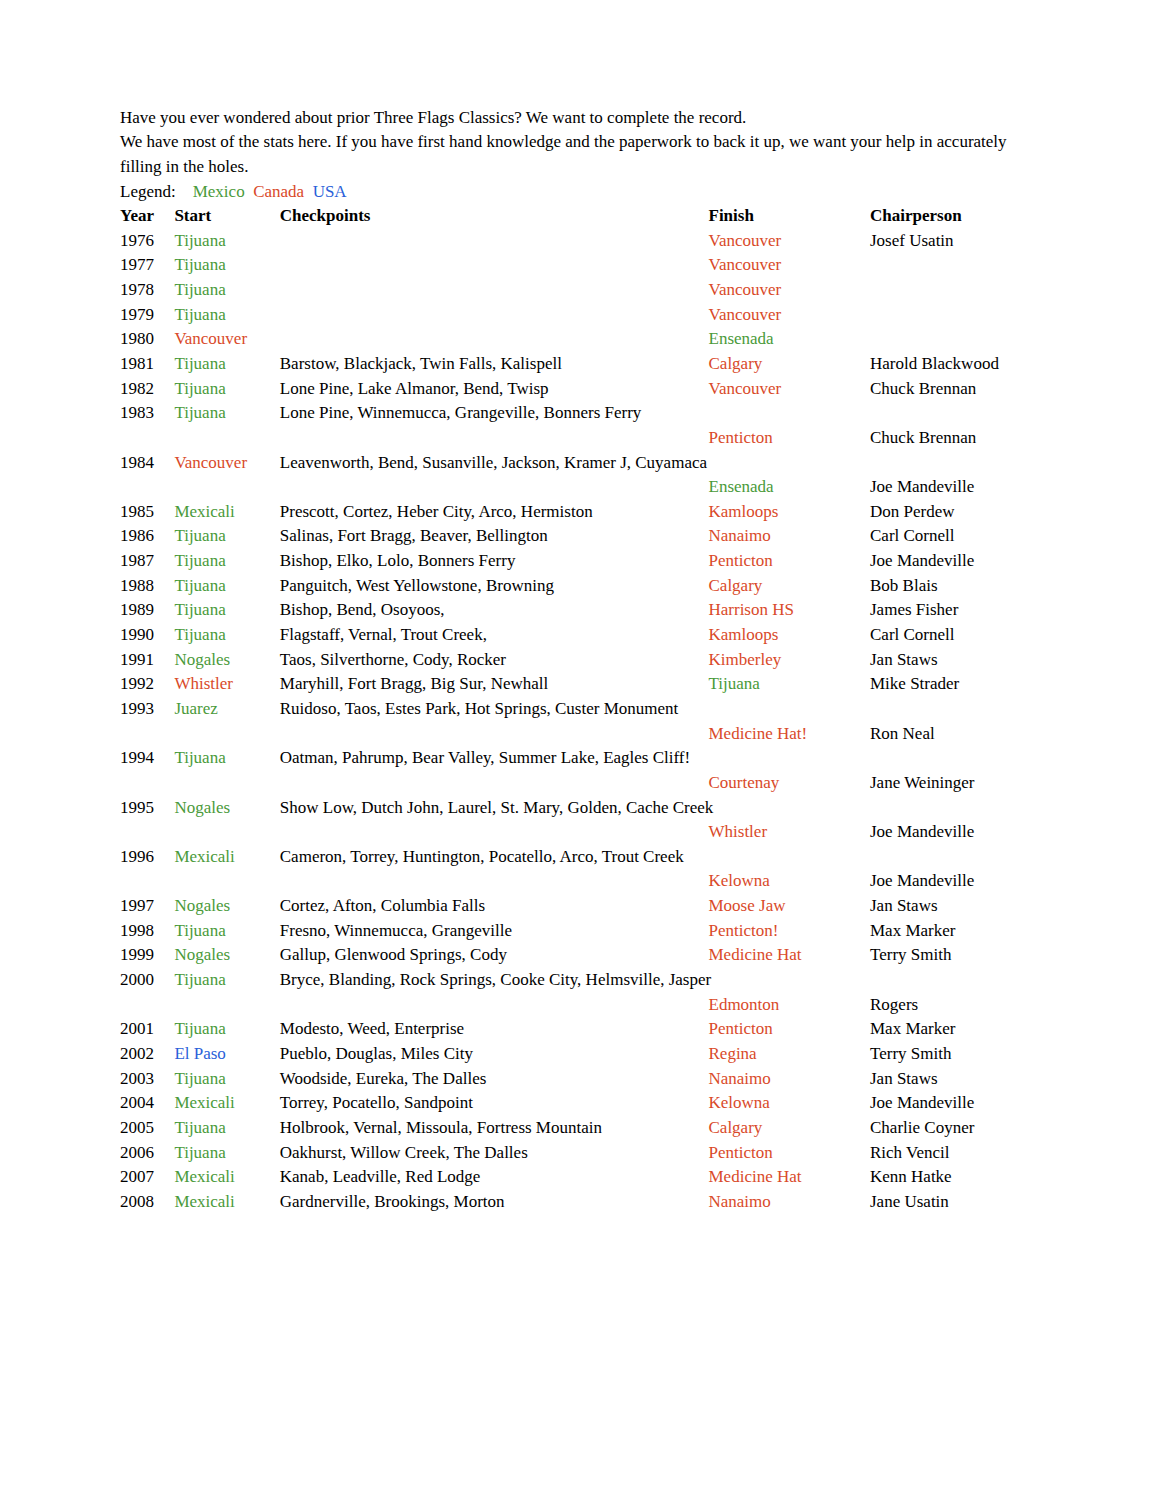Have you ever wondered about prior Three Flags Classics? We want to complete the record.
We have most of the stats here. If you have first hand knowledge and the paperwork to back it up, we want your help in accurately filling in the holes.
Legend: Mexico Canada USA
| Year | Start | Checkpoints | Finish | Chairperson |
| --- | --- | --- | --- | --- |
| 1976 | Tijuana | | Vancouver | Josef Usatin |
| 1977 | Tijuana | | Vancouver | |
| 1978 | Tijuana | | Vancouver | |
| 1979 | Tijuana | | Vancouver | |
| 1980 | Vancouver | | Ensenada | |
| 1981 | Tijuana | Barstow, Blackjack, Twin Falls, Kalispell | Calgary | Harold Blackwood |
| 1982 | Tijuana | Lone Pine, Lake Almanor, Bend, Twisp | Vancouver | Chuck Brennan |
| 1983 | Tijuana | Lone Pine, Winnemucca, Grangeville, Bonners Ferry |
| | | | Penticton | Chuck Brennan |
| 1984 | Vancouver | Leavenworth, Bend, Susanville, Jackson, Kramer J, Cuyamaca |
| | | | Ensenada | Joe Mandeville |
| 1985 | Mexicali | Prescott, Cortez, Heber City, Arco, Hermiston | Kamloops | Don Perdew |
| 1986 | Tijuana | Salinas, Fort Bragg, Beaver, Bellington | Nanaimo | Carl Cornell |
| 1987 | Tijuana | Bishop, Elko, Lolo, Bonners Ferry | Penticton | Joe Mandeville |
| 1988 | Tijuana | Panguitch, West Yellowstone, Browning | Calgary | Bob Blais |
| 1989 | Tijuana | Bishop, Bend, Osoyoos, | Harrison HS | James Fisher |
| 1990 | Tijuana | Flagstaff, Vernal, Trout Creek, | Kamloops | Carl Cornell |
| 1991 | Nogales | Taos, Silverthorne, Cody, Rocker | Kimberley | Jan Staws |
| 1992 | Whistler | Maryhill, Fort Bragg, Big Sur, Newhall | Tijuana | Mike Strader |
| 1993 | Juarez | Ruidoso, Taos, Estes Park, Hot Springs, Custer Monument |
| | | | Medicine Hat! | Ron Neal |
| 1994 | Tijuana | Oatman, Pahrump, Bear Valley, Summer Lake, Eagles Cliff! |
| | | | Courtenay | Jane Weininger |
| 1995 | Nogales | Show Low, Dutch John, Laurel, St. Mary, Golden, Cache Creek |
| | | | Whistler | Joe Mandeville |
| 1996 | Mexicali | Cameron, Torrey, Huntington, Pocatello, Arco, Trout Creek |
| | | | Kelowna | Joe Mandeville |
| 1997 | Nogales | Cortez, Afton, Columbia Falls | Moose Jaw | Jan Staws |
| 1998 | Tijuana | Fresno, Winnemucca, Grangeville | Penticton! | Max Marker |
| 1999 | Nogales | Gallup, Glenwood Springs, Cody | Medicine Hat | Terry Smith |
| 2000 | Tijuana | Bryce, Blanding, Rock Springs, Cooke City, Helmsville, Jasper |
| | | | Edmonton | Rogers |
| 2001 | Tijuana | Modesto, Weed, Enterprise | Penticton | Max Marker |
| 2002 | El Paso | Pueblo, Douglas, Miles City | Regina | Terry Smith |
| 2003 | Tijuana | Woodside, Eureka, The Dalles | Nanaimo | Jan Staws |
| 2004 | Mexicali | Torrey, Pocatello, Sandpoint | Kelowna | Joe Mandeville |
| 2005 | Tijuana | Holbrook, Vernal, Missoula, Fortress Mountain | Calgary | Charlie Coyner |
| 2006 | Tijuana | Oakhurst, Willow Creek, The Dalles | Penticton | Rich Vencil |
| 2007 | Mexicali | Kanab, Leadville, Red Lodge | Medicine Hat | Kenn Hatke |
| 2008 | Mexicali | Gardnerville, Brookings, Morton | Nanaimo | Jane Usatin |